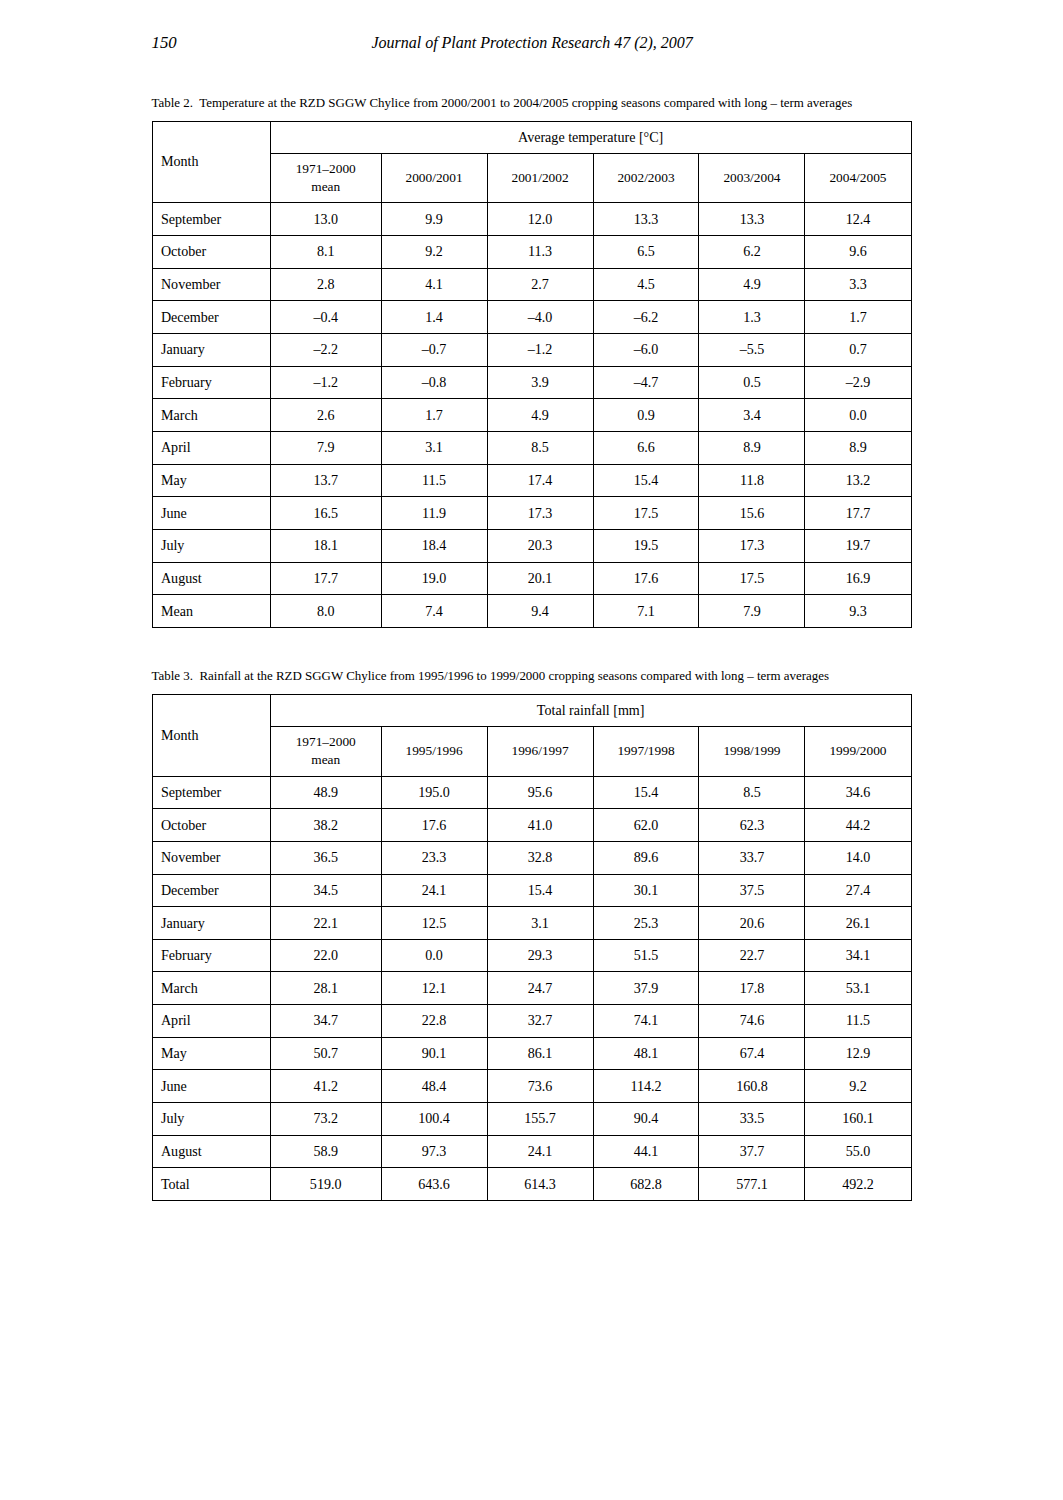150 Journal of Plant Protection Research 47 (2), 2007
Table 2. Temperature at the RZD SGGW Chylice from 2000/2001 to 2004/2005 cropping seasons compared with long – term averages
| Month | Average temperature [°C] |
| --- | --- |
| 1971–2000 mean | 2000/2001 | 2001/2002 | 2002/2003 | 2003/2004 | 2004/2005 |
| September | 13.0 | 9.9 | 12.0 | 13.3 | 13.3 | 12.4 |
| October | 8.1 | 9.2 | 11.3 | 6.5 | 6.2 | 9.6 |
| November | 2.8 | 4.1 | 2.7 | 4.5 | 4.9 | 3.3 |
| December | –0.4 | 1.4 | –4.0 | –6.2 | 1.3 | 1.7 |
| January | –2.2 | –0.7 | –1.2 | –6.0 | –5.5 | 0.7 |
| February | –1.2 | –0.8 | 3.9 | –4.7 | 0.5 | –2.9 |
| March | 2.6 | 1.7 | 4.9 | 0.9 | 3.4 | 0.0 |
| April | 7.9 | 3.1 | 8.5 | 6.6 | 8.9 | 8.9 |
| May | 13.7 | 11.5 | 17.4 | 15.4 | 11.8 | 13.2 |
| June | 16.5 | 11.9 | 17.3 | 17.5 | 15.6 | 17.7 |
| July | 18.1 | 18.4 | 20.3 | 19.5 | 17.3 | 19.7 |
| August | 17.7 | 19.0 | 20.1 | 17.6 | 17.5 | 16.9 |
| Mean | 8.0 | 7.4 | 9.4 | 7.1 | 7.9 | 9.3 |
Table 3. Rainfall at the RZD SGGW Chylice from 1995/1996 to 1999/2000 cropping seasons compared with long – term averages
| Month | Total rainfall [mm] |
| --- | --- |
| 1971–2000 mean | 1995/1996 | 1996/1997 | 1997/1998 | 1998/1999 | 1999/2000 |
| September | 48.9 | 195.0 | 95.6 | 15.4 | 8.5 | 34.6 |
| October | 38.2 | 17.6 | 41.0 | 62.0 | 62.3 | 44.2 |
| November | 36.5 | 23.3 | 32.8 | 89.6 | 33.7 | 14.0 |
| December | 34.5 | 24.1 | 15.4 | 30.1 | 37.5 | 27.4 |
| January | 22.1 | 12.5 | 3.1 | 25.3 | 20.6 | 26.1 |
| February | 22.0 | 0.0 | 29.3 | 51.5 | 22.7 | 34.1 |
| March | 28.1 | 12.1 | 24.7 | 37.9 | 17.8 | 53.1 |
| April | 34.7 | 22.8 | 32.7 | 74.1 | 74.6 | 11.5 |
| May | 50.7 | 90.1 | 86.1 | 48.1 | 67.4 | 12.9 |
| June | 41.2 | 48.4 | 73.6 | 114.2 | 160.8 | 9.2 |
| July | 73.2 | 100.4 | 155.7 | 90.4 | 33.5 | 160.1 |
| August | 58.9 | 97.3 | 24.1 | 44.1 | 37.7 | 55.0 |
| Total | 519.0 | 643.6 | 614.3 | 682.8 | 577.1 | 492.2 |